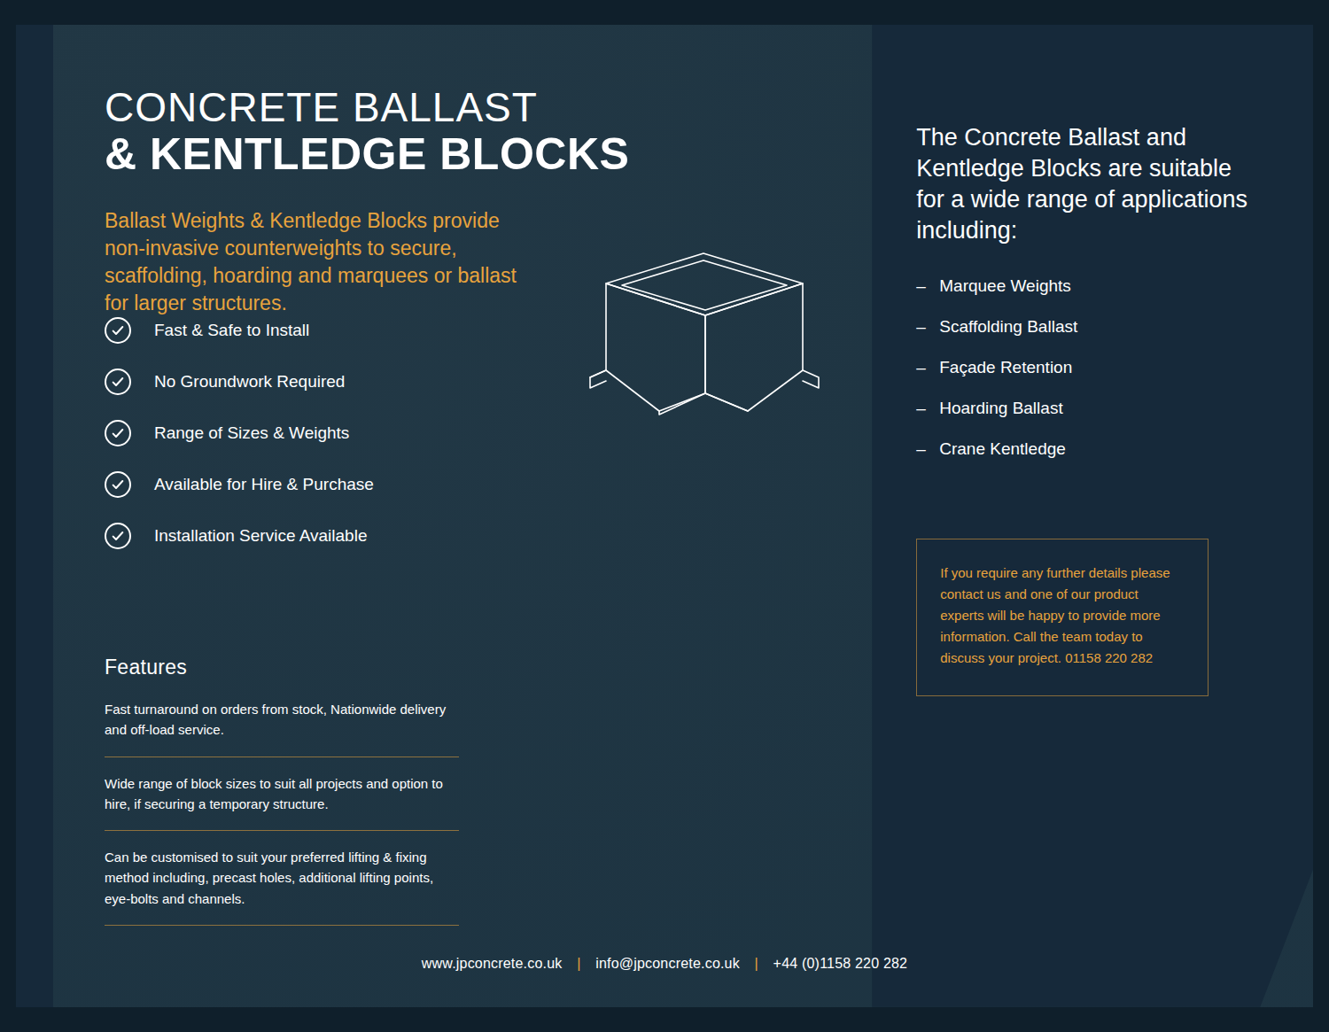CONCRETE BALLAST & KENTLEDGE BLOCKS
Ballast Weights & Kentledge Blocks provide non-invasive counterweights to secure, scaffolding, hoarding and marquees or ballast for larger structures.
Fast & Safe to Install
No Groundwork Required
Range of Sizes & Weights
Available for Hire & Purchase
Installation Service Available
Features
Fast turnaround on orders from stock, Nationwide delivery and off-load service.
Wide range of block sizes to suit all projects and option to hire, if securing a temporary structure.
Can be customised to suit your preferred lifting & fixing method including, precast holes, additional lifting points, eye-bolts and channels.
The Concrete Ballast and Kentledge Blocks are suitable for a wide range of applications including:
Marquee Weights
Scaffolding Ballast
Façade Retention
Hoarding Ballast
Crane Kentledge
If you require any further details please contact us and one of our product experts will be happy to provide more information. Call the team today to discuss your project. 01158 220 282
www.jpconcrete.co.uk | info@jpconcrete.co.uk | +44 (0)1158 220 282